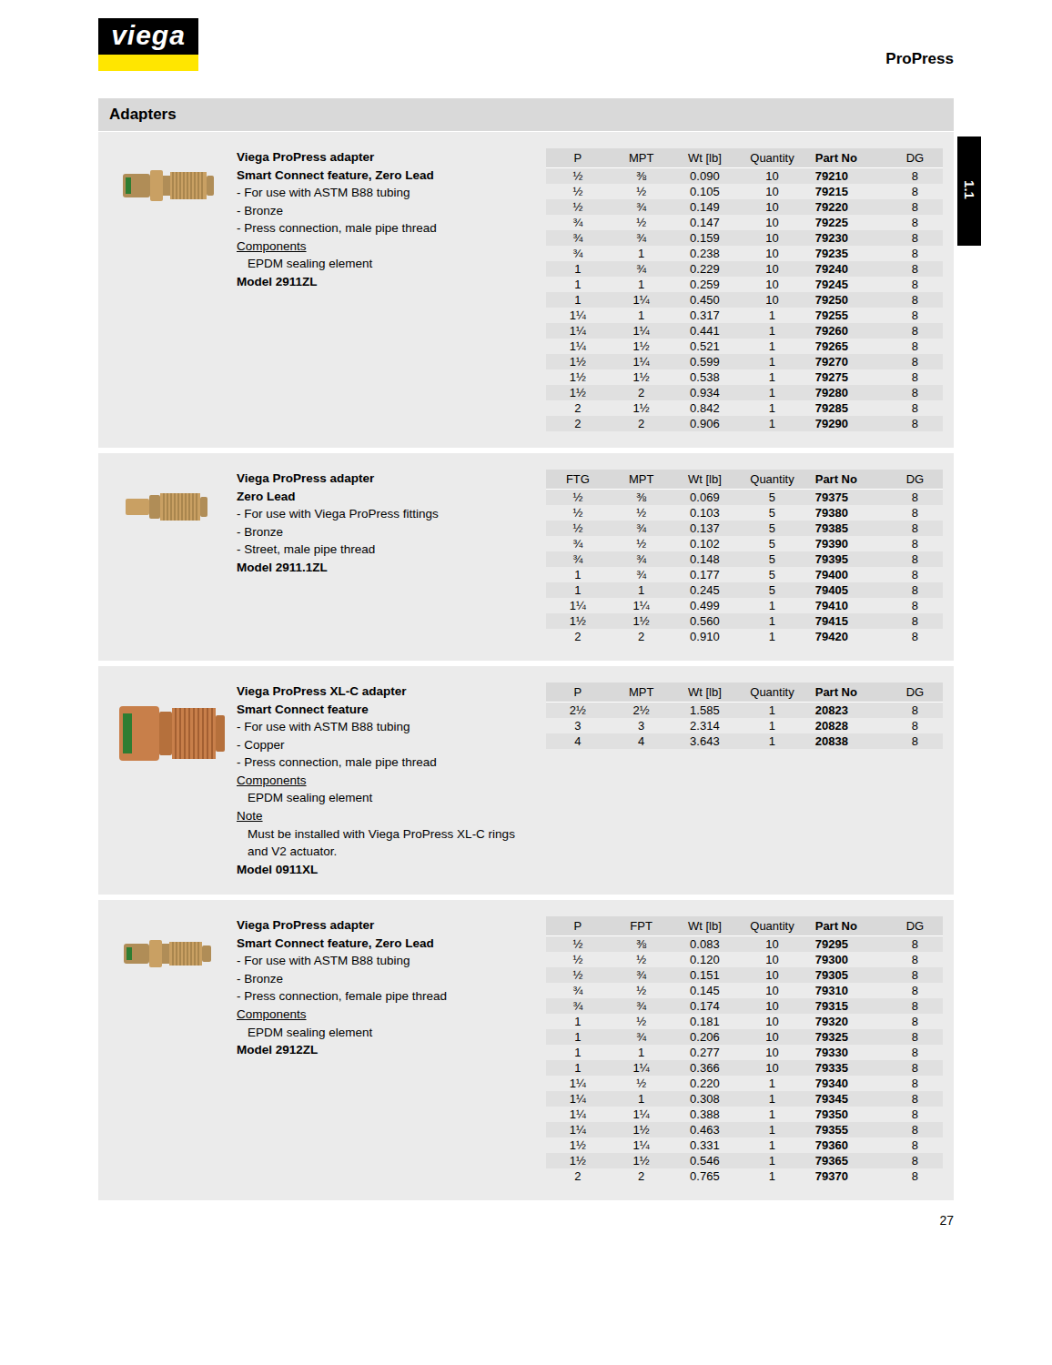viega
ProPress
1.1
Adapters
Viega ProPress adapter
Smart Connect feature, Zero Lead
- For use with ASTM B88 tubing
- Bronze
- Press connection, male pipe thread
Components
EPDM sealing element
Model 2911ZL
| P | MPT | Wt [lb] | Quantity | Part No | DG |
| --- | --- | --- | --- | --- | --- |
| ½ | ⅜ | 0.090 | 10 | 79210 | 8 |
| ½ | ½ | 0.105 | 10 | 79215 | 8 |
| ½ | ¾ | 0.149 | 10 | 79220 | 8 |
| ¾ | ½ | 0.147 | 10 | 79225 | 8 |
| ¾ | ¾ | 0.159 | 10 | 79230 | 8 |
| ¾ | 1 | 0.238 | 10 | 79235 | 8 |
| 1 | ¾ | 0.229 | 10 | 79240 | 8 |
| 1 | 1 | 0.259 | 10 | 79245 | 8 |
| 1 | 1¼ | 0.450 | 10 | 79250 | 8 |
| 1¼ | 1 | 0.317 | 1 | 79255 | 8 |
| 1¼ | 1¼ | 0.441 | 1 | 79260 | 8 |
| 1¼ | 1½ | 0.521 | 1 | 79265 | 8 |
| 1½ | 1¼ | 0.599 | 1 | 79270 | 8 |
| 1½ | 1½ | 0.538 | 1 | 79275 | 8 |
| 1½ | 2 | 0.934 | 1 | 79280 | 8 |
| 2 | 1½ | 0.842 | 1 | 79285 | 8 |
| 2 | 2 | 0.906 | 1 | 79290 | 8 |
Viega ProPress adapter
Zero Lead
- For use with Viega ProPress fittings
- Bronze
- Street, male pipe thread
Model 2911.1ZL
| FTG | MPT | Wt [lb] | Quantity | Part No | DG |
| --- | --- | --- | --- | --- | --- |
| ½ | ⅜ | 0.069 | 5 | 79375 | 8 |
| ½ | ½ | 0.103 | 5 | 79380 | 8 |
| ½ | ¾ | 0.137 | 5 | 79385 | 8 |
| ¾ | ½ | 0.102 | 5 | 79390 | 8 |
| ¾ | ¾ | 0.148 | 5 | 79395 | 8 |
| 1 | ¾ | 0.177 | 5 | 79400 | 8 |
| 1 | 1 | 0.245 | 5 | 79405 | 8 |
| 1¼ | 1¼ | 0.499 | 1 | 79410 | 8 |
| 1½ | 1½ | 0.560 | 1 | 79415 | 8 |
| 2 | 2 | 0.910 | 1 | 79420 | 8 |
Viega ProPress XL-C adapter
Smart Connect feature
- For use with ASTM B88 tubing
- Copper
- Press connection, male pipe thread
Components
EPDM sealing element
Note
Must be installed with Viega ProPress XL-C rings and V2 actuator.
Model 0911XL
| P | MPT | Wt [lb] | Quantity | Part No | DG |
| --- | --- | --- | --- | --- | --- |
| 2½ | 2½ | 1.585 | 1 | 20823 | 8 |
| 3 | 3 | 2.314 | 1 | 20828 | 8 |
| 4 | 4 | 3.643 | 1 | 20838 | 8 |
Viega ProPress adapter
Smart Connect feature, Zero Lead
- For use with ASTM B88 tubing
- Bronze
- Press connection, female pipe thread
Components
EPDM sealing element
Model 2912ZL
| P | FPT | Wt [lb] | Quantity | Part No | DG |
| --- | --- | --- | --- | --- | --- |
| ½ | ⅜ | 0.083 | 10 | 79295 | 8 |
| ½ | ½ | 0.120 | 10 | 79300 | 8 |
| ½ | ¾ | 0.151 | 10 | 79305 | 8 |
| ¾ | ½ | 0.145 | 10 | 79310 | 8 |
| ¾ | ¾ | 0.174 | 10 | 79315 | 8 |
| 1 | ½ | 0.181 | 10 | 79320 | 8 |
| 1 | ¾ | 0.206 | 10 | 79325 | 8 |
| 1 | 1 | 0.277 | 10 | 79330 | 8 |
| 1 | 1¼ | 0.366 | 10 | 79335 | 8 |
| 1¼ | ½ | 0.220 | 1 | 79340 | 8 |
| 1¼ | 1 | 0.308 | 1 | 79345 | 8 |
| 1¼ | 1¼ | 0.388 | 1 | 79350 | 8 |
| 1¼ | 1½ | 0.463 | 1 | 79355 | 8 |
| 1½ | 1¼ | 0.331 | 1 | 79360 | 8 |
| 1½ | 1½ | 0.546 | 1 | 79365 | 8 |
| 2 | 2 | 0.765 | 1 | 79370 | 8 |
27